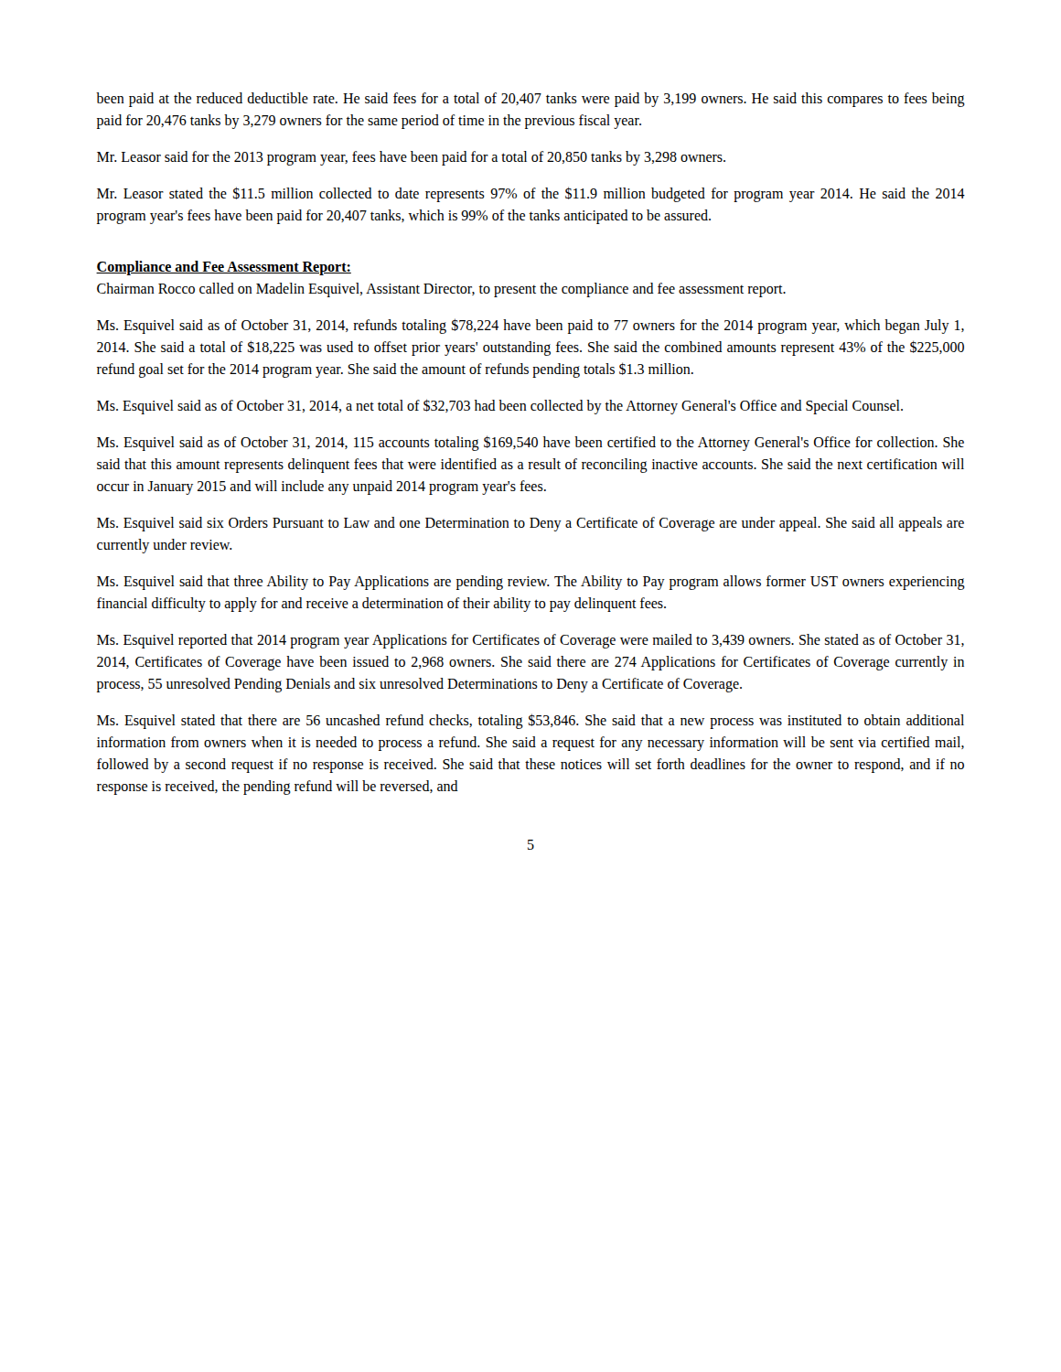been paid at the reduced deductible rate. He said fees for a total of 20,407 tanks were paid by 3,199 owners. He said this compares to fees being paid for 20,476 tanks by 3,279 owners for the same period of time in the previous fiscal year.
Mr. Leasor said for the 2013 program year, fees have been paid for a total of 20,850 tanks by 3,298 owners.
Mr. Leasor stated the $11.5 million collected to date represents 97% of the $11.9 million budgeted for program year 2014. He said the 2014 program year's fees have been paid for 20,407 tanks, which is 99% of the tanks anticipated to be assured.
Compliance and Fee Assessment Report:
Chairman Rocco called on Madelin Esquivel, Assistant Director, to present the compliance and fee assessment report.
Ms. Esquivel said as of October 31, 2014, refunds totaling $78,224 have been paid to 77 owners for the 2014 program year, which began July 1, 2014. She said a total of $18,225 was used to offset prior years' outstanding fees. She said the combined amounts represent 43% of the $225,000 refund goal set for the 2014 program year. She said the amount of refunds pending totals $1.3 million.
Ms. Esquivel said as of October 31, 2014, a net total of $32,703 had been collected by the Attorney General's Office and Special Counsel.
Ms. Esquivel said as of October 31, 2014, 115 accounts totaling $169,540 have been certified to the Attorney General's Office for collection. She said that this amount represents delinquent fees that were identified as a result of reconciling inactive accounts. She said the next certification will occur in January 2015 and will include any unpaid 2014 program year's fees.
Ms. Esquivel said six Orders Pursuant to Law and one Determination to Deny a Certificate of Coverage are under appeal. She said all appeals are currently under review.
Ms. Esquivel said that three Ability to Pay Applications are pending review. The Ability to Pay program allows former UST owners experiencing financial difficulty to apply for and receive a determination of their ability to pay delinquent fees.
Ms. Esquivel reported that 2014 program year Applications for Certificates of Coverage were mailed to 3,439 owners. She stated as of October 31, 2014, Certificates of Coverage have been issued to 2,968 owners. She said there are 274 Applications for Certificates of Coverage currently in process, 55 unresolved Pending Denials and six unresolved Determinations to Deny a Certificate of Coverage.
Ms. Esquivel stated that there are 56 uncashed refund checks, totaling $53,846. She said that a new process was instituted to obtain additional information from owners when it is needed to process a refund. She said a request for any necessary information will be sent via certified mail, followed by a second request if no response is received. She said that these notices will set forth deadlines for the owner to respond, and if no response is received, the pending refund will be reversed, and
5